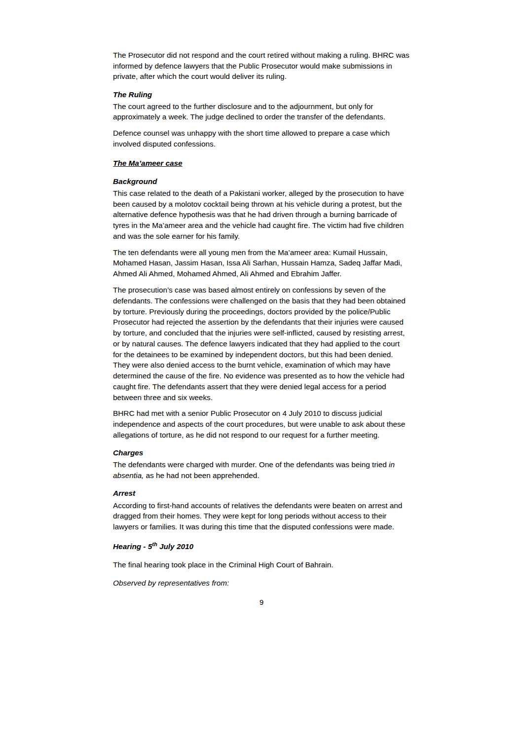The Prosecutor did not respond and the court retired without making a ruling. BHRC was informed by defence lawyers that the Public Prosecutor would make submissions in private, after which the court would deliver its ruling.
The Ruling
The court agreed to the further disclosure and to the adjournment, but only for approximately a week. The judge declined to order the transfer of the defendants.
Defence counsel was unhappy with the short time allowed to prepare a case which involved disputed confessions.
The Ma’ameer case
Background
This case related to the death of a Pakistani worker, alleged by the prosecution to have been caused by a molotov cocktail being thrown at his vehicle during a protest, but the alternative defence hypothesis was that he had driven through a burning barricade of tyres in the Ma’ameer area and the vehicle had caught fire. The victim had five children and was the sole earner for his family.
The ten defendants were all young men from the Ma’ameer area: Kumail Hussain, Mohamed Hasan, Jassim Hasan, Issa Ali Sarhan, Hussain Hamza, Sadeq Jaffar Madi, Ahmed Ali Ahmed, Mohamed Ahmed, Ali Ahmed and Ebrahim Jaffer.
The prosecution’s case was based almost entirely on confessions by seven of the defendants. The confessions were challenged on the basis that they had been obtained by torture. Previously during the proceedings, doctors provided by the police/Public Prosecutor had rejected the assertion by the defendants that their injuries were caused by torture, and concluded that the injuries were self-inflicted, caused by resisting arrest, or by natural causes. The defence lawyers indicated that they had applied to the court for the detainees to be examined by independent doctors, but this had been denied. They were also denied access to the burnt vehicle, examination of which may have determined the cause of the fire. No evidence was presented as to how the vehicle had caught fire. The defendants assert that they were denied legal access for a period between three and six weeks.
BHRC had met with a senior Public Prosecutor on 4 July 2010 to discuss judicial independence and aspects of the court procedures, but were unable to ask about these allegations of torture, as he did not respond to our request for a further meeting.
Charges
The defendants were charged with murder. One of the defendants was being tried in absentia, as he had not been apprehended.
Arrest
According to first-hand accounts of relatives the defendants were beaten on arrest and dragged from their homes. They were kept for long periods without access to their lawyers or families. It was during this time that the disputed confessions were made.
Hearing - 5th July 2010
The final hearing took place in the Criminal High Court of Bahrain.
Observed by representatives from:
9